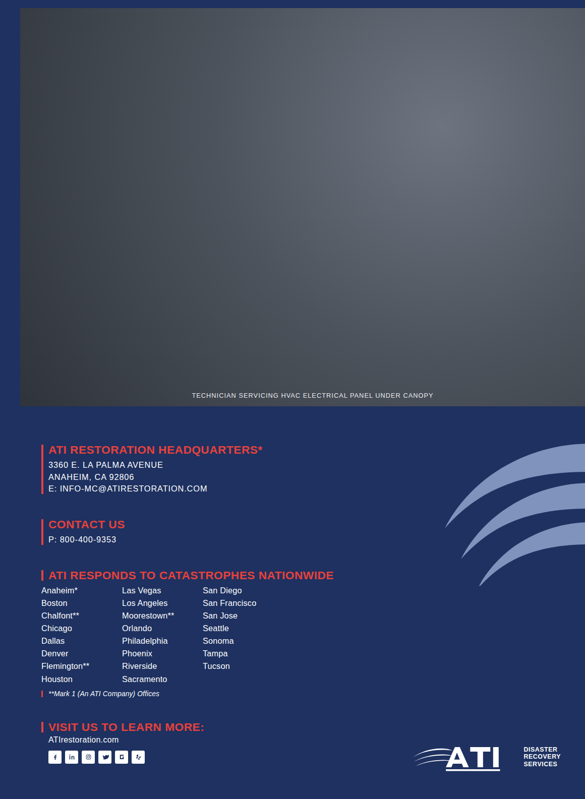Technician servicing HVAC electrical panel under canopy
ATI Restoration Headquarters*
3360 E. La Palma Avenue
Anaheim, CA 92806
E: info-mc@atirestoration.com
Contact Us
P: 800-400-9353
ATI Responds to Catastrophes Nationwide
Anaheim*
Las Vegas
San Diego
Boston
Los Angeles
San Francisco
Chalfont**
Moorestown**
San Jose
Chicago
Orlando
Seattle
Dallas
Philadelphia
Sonoma
Denver
Phoenix
Tampa
Flemington**
Riverside
Tucson
Houston
Sacramento
**Mark 1 (An ATI Company) Offices
Visit Us to Learn More:
ATIrestoration.com
Disaster
Recovery
Services